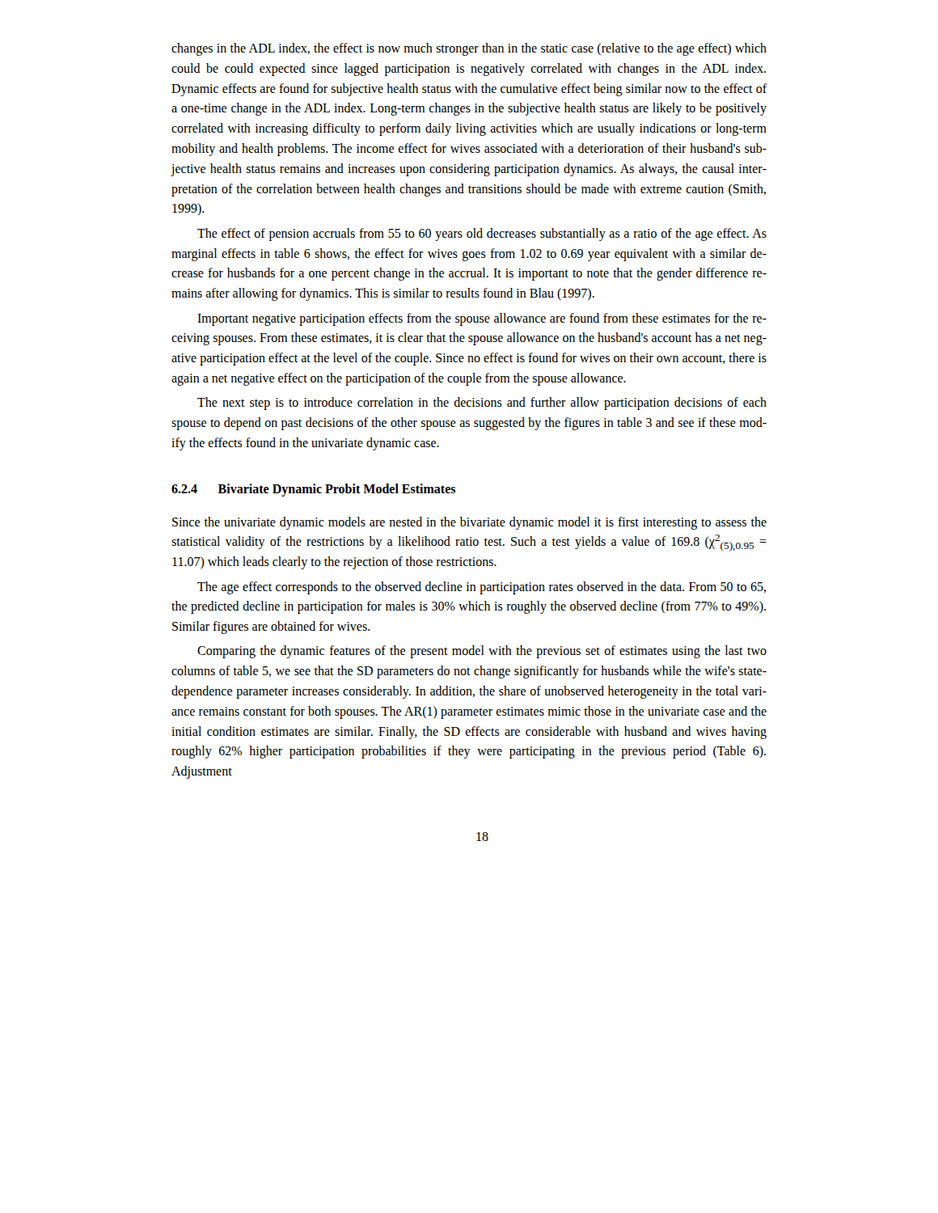changes in the ADL index, the effect is now much stronger than in the static case (relative to the age effect) which could be could expected since lagged participation is negatively correlated with changes in the ADL index. Dynamic effects are found for subjective health status with the cumulative effect being similar now to the effect of a one-time change in the ADL index. Long-term changes in the subjective health status are likely to be positively correlated with increasing difficulty to perform daily living activities which are usually indications or long-term mobility and health problems. The income effect for wives associated with a deterioration of their husband's subjective health status remains and increases upon considering participation dynamics. As always, the causal interpretation of the correlation between health changes and transitions should be made with extreme caution (Smith, 1999).
The effect of pension accruals from 55 to 60 years old decreases substantially as a ratio of the age effect. As marginal effects in table 6 shows, the effect for wives goes from 1.02 to 0.69 year equivalent with a similar decrease for husbands for a one percent change in the accrual. It is important to note that the gender difference remains after allowing for dynamics. This is similar to results found in Blau (1997).
Important negative participation effects from the spouse allowance are found from these estimates for the receiving spouses. From these estimates, it is clear that the spouse allowance on the husband's account has a net negative participation effect at the level of the couple. Since no effect is found for wives on their own account, there is again a net negative effect on the participation of the couple from the spouse allowance.
The next step is to introduce correlation in the decisions and further allow participation decisions of each spouse to depend on past decisions of the other spouse as suggested by the figures in table 3 and see if these modify the effects found in the univariate dynamic case.
6.2.4 Bivariate Dynamic Probit Model Estimates
Since the univariate dynamic models are nested in the bivariate dynamic model it is first interesting to assess the statistical validity of the restrictions by a likelihood ratio test. Such a test yields a value of 169.8 (χ2(5),0.95 = 11.07) which leads clearly to the rejection of those restrictions.
The age effect corresponds to the observed decline in participation rates observed in the data. From 50 to 65, the predicted decline in participation for males is 30% which is roughly the observed decline (from 77% to 49%). Similar figures are obtained for wives.
Comparing the dynamic features of the present model with the previous set of estimates using the last two columns of table 5, we see that the SD parameters do not change significantly for husbands while the wife's state-dependence parameter increases considerably. In addition, the share of unobserved heterogeneity in the total variance remains constant for both spouses. The AR(1) parameter estimates mimic those in the univariate case and the initial condition estimates are similar. Finally, the SD effects are considerable with husband and wives having roughly 62% higher participation probabilities if they were participating in the previous period (Table 6). Adjustment
18